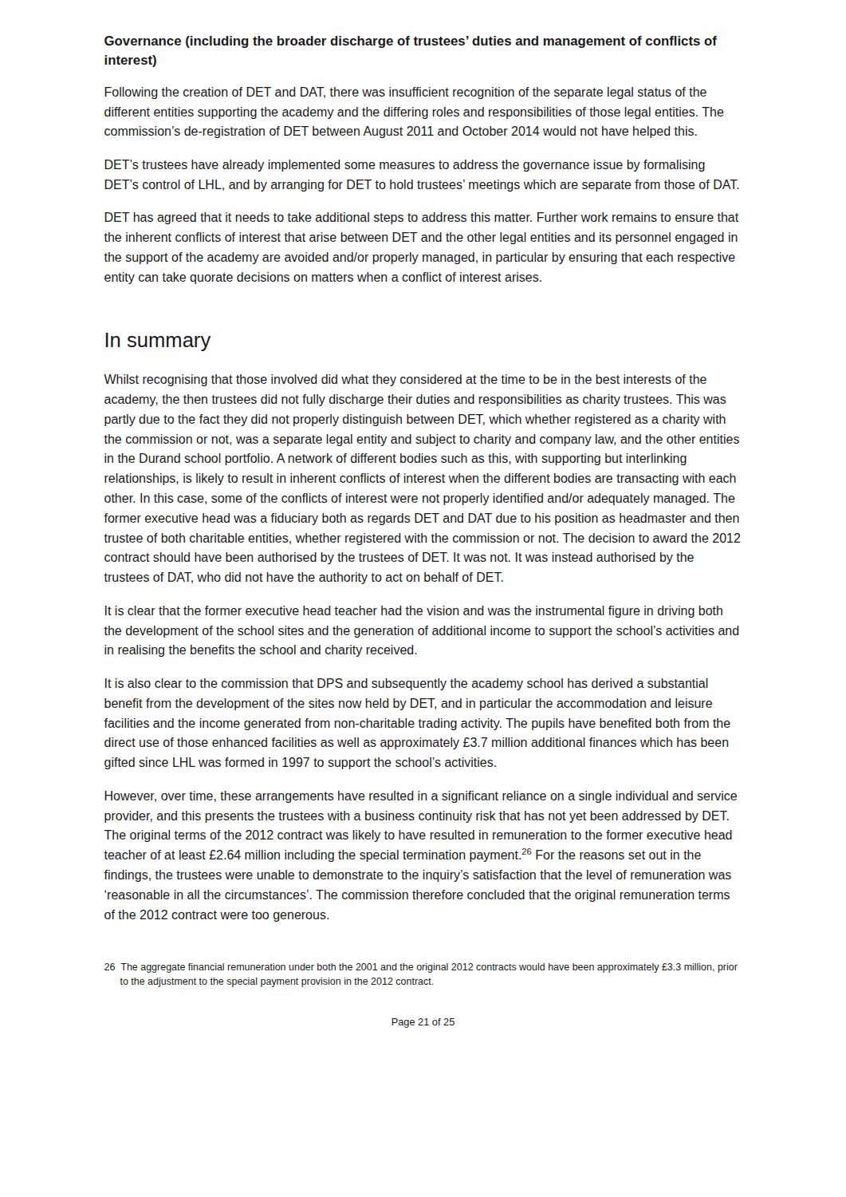Governance (including the broader discharge of trustees’ duties and management of conflicts of interest)
Following the creation of DET and DAT, there was insufficient recognition of the separate legal status of the different entities supporting the academy and the differing roles and responsibilities of those legal entities. The commission’s de-registration of DET between August 2011 and October 2014 would not have helped this.
DET’s trustees have already implemented some measures to address the governance issue by formalising DET’s control of LHL, and by arranging for DET to hold trustees’ meetings which are separate from those of DAT.
DET has agreed that it needs to take additional steps to address this matter. Further work remains to ensure that the inherent conflicts of interest that arise between DET and the other legal entities and its personnel engaged in the support of the academy are avoided and/or properly managed, in particular by ensuring that each respective entity can take quorate decisions on matters when a conflict of interest arises.
In summary
Whilst recognising that those involved did what they considered at the time to be in the best interests of the academy, the then trustees did not fully discharge their duties and responsibilities as charity trustees. This was partly due to the fact they did not properly distinguish between DET, which whether registered as a charity with the commission or not, was a separate legal entity and subject to charity and company law, and the other entities in the Durand school portfolio. A network of different bodies such as this, with supporting but interlinking relationships, is likely to result in inherent conflicts of interest when the different bodies are transacting with each other. In this case, some of the conflicts of interest were not properly identified and/or adequately managed. The former executive head was a fiduciary both as regards DET and DAT due to his position as headmaster and then trustee of both charitable entities, whether registered with the commission or not. The decision to award the 2012 contract should have been authorised by the trustees of DET. It was not. It was instead authorised by the trustees of DAT, who did not have the authority to act on behalf of DET.
It is clear that the former executive head teacher had the vision and was the instrumental figure in driving both the development of the school sites and the generation of additional income to support the school’s activities and in realising the benefits the school and charity received.
It is also clear to the commission that DPS and subsequently the academy school has derived a substantial benefit from the development of the sites now held by DET, and in particular the accommodation and leisure facilities and the income generated from non-charitable trading activity. The pupils have benefited both from the direct use of those enhanced facilities as well as approximately £3.7 million additional finances which has been gifted since LHL was formed in 1997 to support the school’s activities.
However, over time, these arrangements have resulted in a significant reliance on a single individual and service provider, and this presents the trustees with a business continuity risk that has not yet been addressed by DET. The original terms of the 2012 contract was likely to have resulted in remuneration to the former executive head teacher of at least £2.64 million including the special termination payment.26 For the reasons set out in the findings, the trustees were unable to demonstrate to the inquiry’s satisfaction that the level of remuneration was ‘reasonable in all the circumstances’. The commission therefore concluded that the original remuneration terms of the 2012 contract were too generous.
26 The aggregate financial remuneration under both the 2001 and the original 2012 contracts would have been approximately £3.3 million, prior to the adjustment to the special payment provision in the 2012 contract.
Page 21 of 25